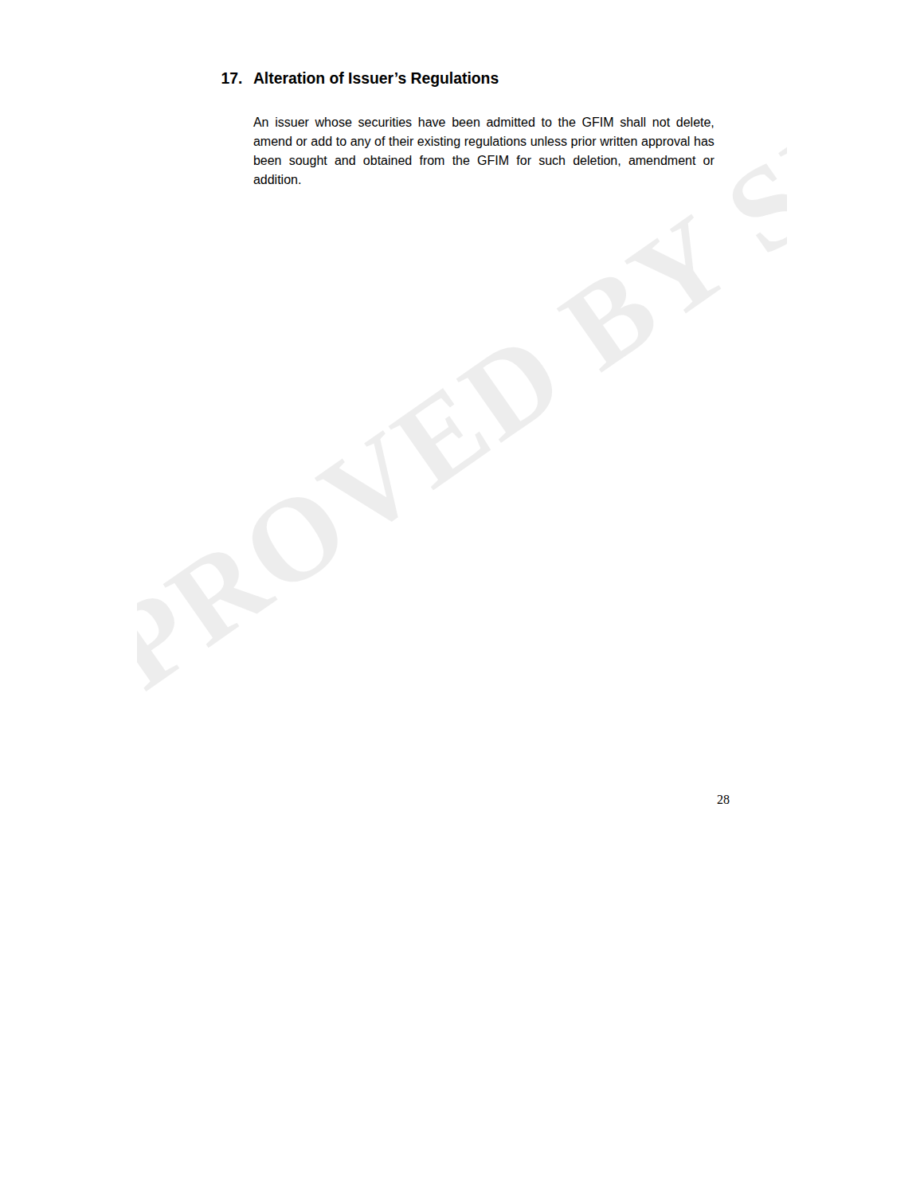APPROVED BY SEC
17. Alteration of Issuer’s Regulations
An issuer whose securities have been admitted to the GFIM shall not delete, amend or add to any of their existing regulations unless prior written approval has been sought and obtained from the GFIM for such deletion, amendment or addition.
28